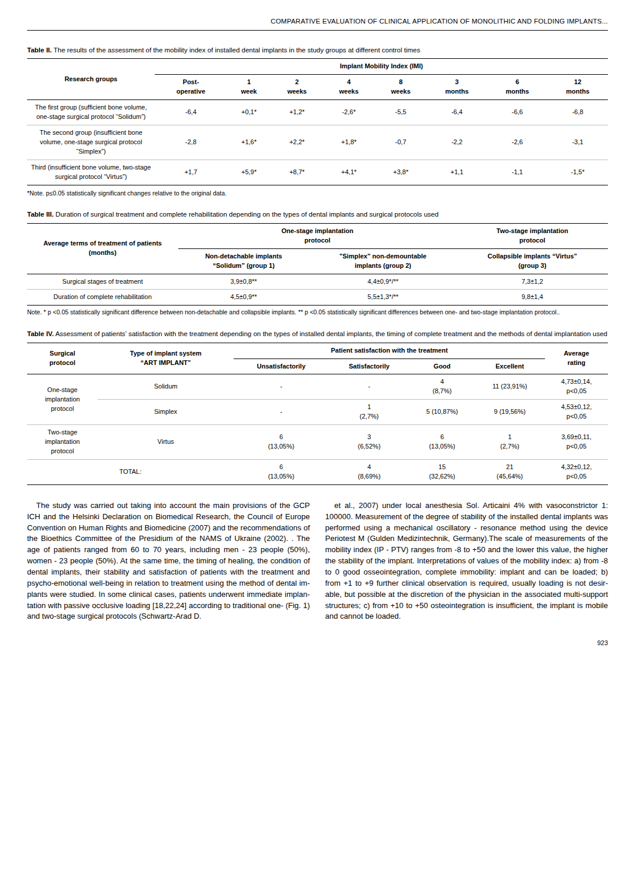Comparative evaluation of clinical application of monolithic and folding implants...
Table II. The results of the assessment of the mobility index of installed dental implants in the study groups at different control times
| Research groups | Implant Mobility Index (IMI) |
| --- | --- |
| Post- operative | 1 week | 2 weeks | 4 weeks | 8 weeks | 3 months | 6 months | 12 months |
| The first group (sufficient bone volume, one-stage surgical protocol “Solidum”) | -6,4 | +0,1* | +1,2* | -2,6* | -5,5 | -6,4 | -6,6 | -6,8 |
| The second group (insufficient bone volume, one-stage surgical protocol “Simplex”) | -2,8 | +1,6* | +2,2* | +1,8* | -0,7 | -2,2 | -2,6 | -3,1 |
| Third (insufficient bone volume, two-stage surgical protocol “Virtus”) | +1,7 | +5,9* | +8,7* | +4,1* | +3,8* | +1,1 | -1,1 | -1,5* |
*Note. p≤0.05 statistically significant changes relative to the original data.
Table III. Duration of surgical treatment and complete rehabilitation depending on the types of dental implants and surgical protocols used
| Average terms of treatment of patients (months) | One-stage implantation protocol | Two-stage implantation protocol |
| --- | --- | --- |
| Non-detachable implants “Solidum” (group 1) | "Simplex" non-demountable implants (group 2) | Collapsible implants “Virtus” (group 3) |
| Surgical stages of treatment | 3,9±0,8** | 4,4±0,9*/** | 7,3±1,2 |
| Duration of complete rehabilitation | 4,5±0,9** | 5,5±1,3*/** | 9,8±1,4 |
Note. * p <0.05 statistically significant difference between non-detachable and collapsible implants. ** p <0.05 statistically significant differences between one- and two-stage implantation protocol..
Table IV. Assessment of patients’ satisfaction with the treatment depending on the types of installed dental implants, the timing of complete treatment and the methods of dental implantation used
| Surgical protocol | Type of implant system “ART IMPLANT” | Patient satisfaction with the treatment | Average rating |
| --- | --- | --- | --- |
| Unsatisfactorily | Satisfactorily | Good | Excellent |
| One-stage implantation protocol | Solidum | - | - | 4 (8,7%) | 11 (23,91%) | 4,73±0,14, p<0,05 |
| Simplex | - | 1 (2,7%) | 5 (10,87%) | 9 (19,56%) | 4,53±0,12, p<0,05 |
| Two-stage implantation protocol | Virtus | 6 (13,05%) | 3 (6,52%) | 6 (13,05%) | 1 (2,7%) | 3,69±0,11, p<0,05 |
| TOTAL: | 6 (13,05%) | 4 (8,69%) | 15 (32,62%) | 21 (45,64%) | 4,32±0,12, p<0,05 |
The study was carried out taking into account the main provisions of the GCP ICH and the Helsinki Declaration on Biomedical Research, the Council of Europe Convention on Human Rights and Biomedicine (2007) and the recommendations of the Bioethics Committee of the Presidium of the NAMS of Ukraine (2002). . The age of patients ranged from 60 to 70 years, including men - 23 people (50%), women - 23 people (50%). At the same time, the timing of healing, the condition of dental implants, their stability and satisfaction of patients with the treatment and psycho-emotional well-being in relation to treatment using the method of dental implants were studied. In some clinical cases, patients underwent immediate implantation with passive occlusive loading [18,22,24] according to traditional one- (Fig. 1) and two-stage surgical protocols (Schwartz-Arad D.
et al., 2007) under local anesthesia Sol. Articaini 4% with vasoconstrictor 1: 100000. Measurement of the degree of stability of the installed dental implants was performed using a mechanical oscillatory - resonance method using the device Periotest M (Gulden Medizintechnik, Germany).The scale of measurements of the mobility index (IP - PTV) ranges from -8 to +50 and the lower this value, the higher the stability of the implant. Interpretations of values of the mobility index: a) from -8 to 0 good osseointegration, complete immobility: implant and can be loaded; b) from +1 to +9 further clinical observation is required, usually loading is not desirable, but possible at the discretion of the physician in the associated multi-support structures; c) from +10 to +50 osteointegration is insufficient, the implant is mobile and cannot be loaded.
923